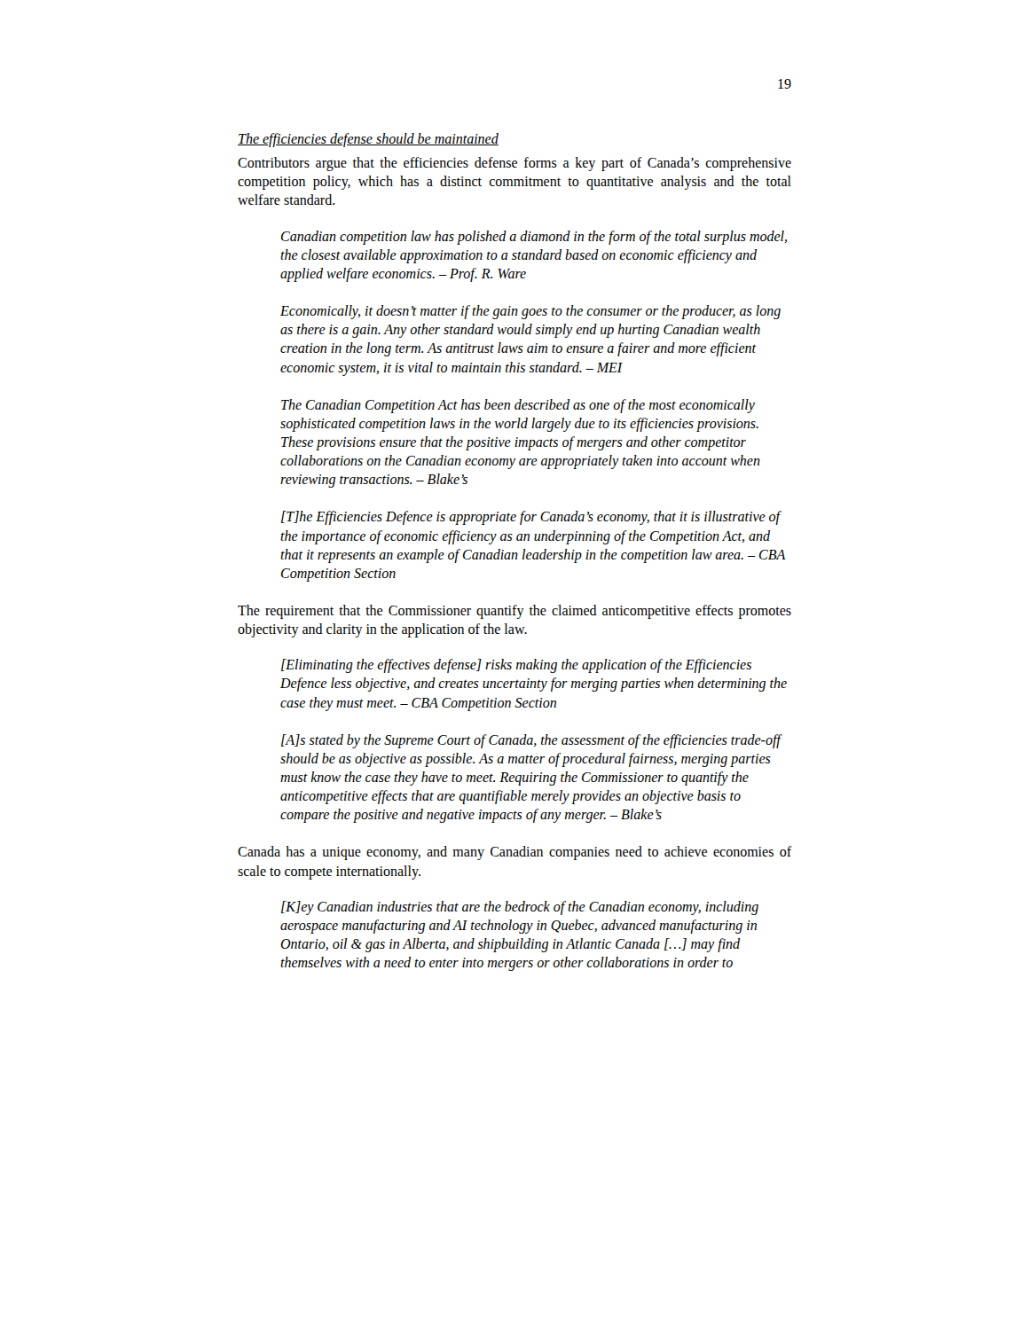19
The efficiencies defense should be maintained
Contributors argue that the efficiencies defense forms a key part of Canada’s comprehensive competition policy, which has a distinct commitment to quantitative analysis and the total welfare standard.
Canadian competition law has polished a diamond in the form of the total surplus model, the closest available approximation to a standard based on economic efficiency and applied welfare economics. – Prof. R. Ware
Economically, it doesn’t matter if the gain goes to the consumer or the producer, as long as there is a gain. Any other standard would simply end up hurting Canadian wealth creation in the long term. As antitrust laws aim to ensure a fairer and more efficient economic system, it is vital to maintain this standard. – MEI
The Canadian Competition Act has been described as one of the most economically sophisticated competition laws in the world largely due to its efficiencies provisions. These provisions ensure that the positive impacts of mergers and other competitor collaborations on the Canadian economy are appropriately taken into account when reviewing transactions. – Blake’s
[T]he Efficiencies Defence is appropriate for Canada’s economy, that it is illustrative of the importance of economic efficiency as an underpinning of the Competition Act, and that it represents an example of Canadian leadership in the competition law area. – CBA Competition Section
The requirement that the Commissioner quantify the claimed anticompetitive effects promotes objectivity and clarity in the application of the law.
[Eliminating the effectives defense] risks making the application of the Efficiencies Defence less objective, and creates uncertainty for merging parties when determining the case they must meet. – CBA Competition Section
[A]s stated by the Supreme Court of Canada, the assessment of the efficiencies trade-off should be as objective as possible. As a matter of procedural fairness, merging parties must know the case they have to meet. Requiring the Commissioner to quantify the anticompetitive effects that are quantifiable merely provides an objective basis to compare the positive and negative impacts of any merger. – Blake’s
Canada has a unique economy, and many Canadian companies need to achieve economies of scale to compete internationally.
[K]ey Canadian industries that are the bedrock of the Canadian economy, including aerospace manufacturing and AI technology in Quebec, advanced manufacturing in Ontario, oil & gas in Alberta, and shipbuilding in Atlantic Canada […] may find themselves with a need to enter into mergers or other collaborations in order to